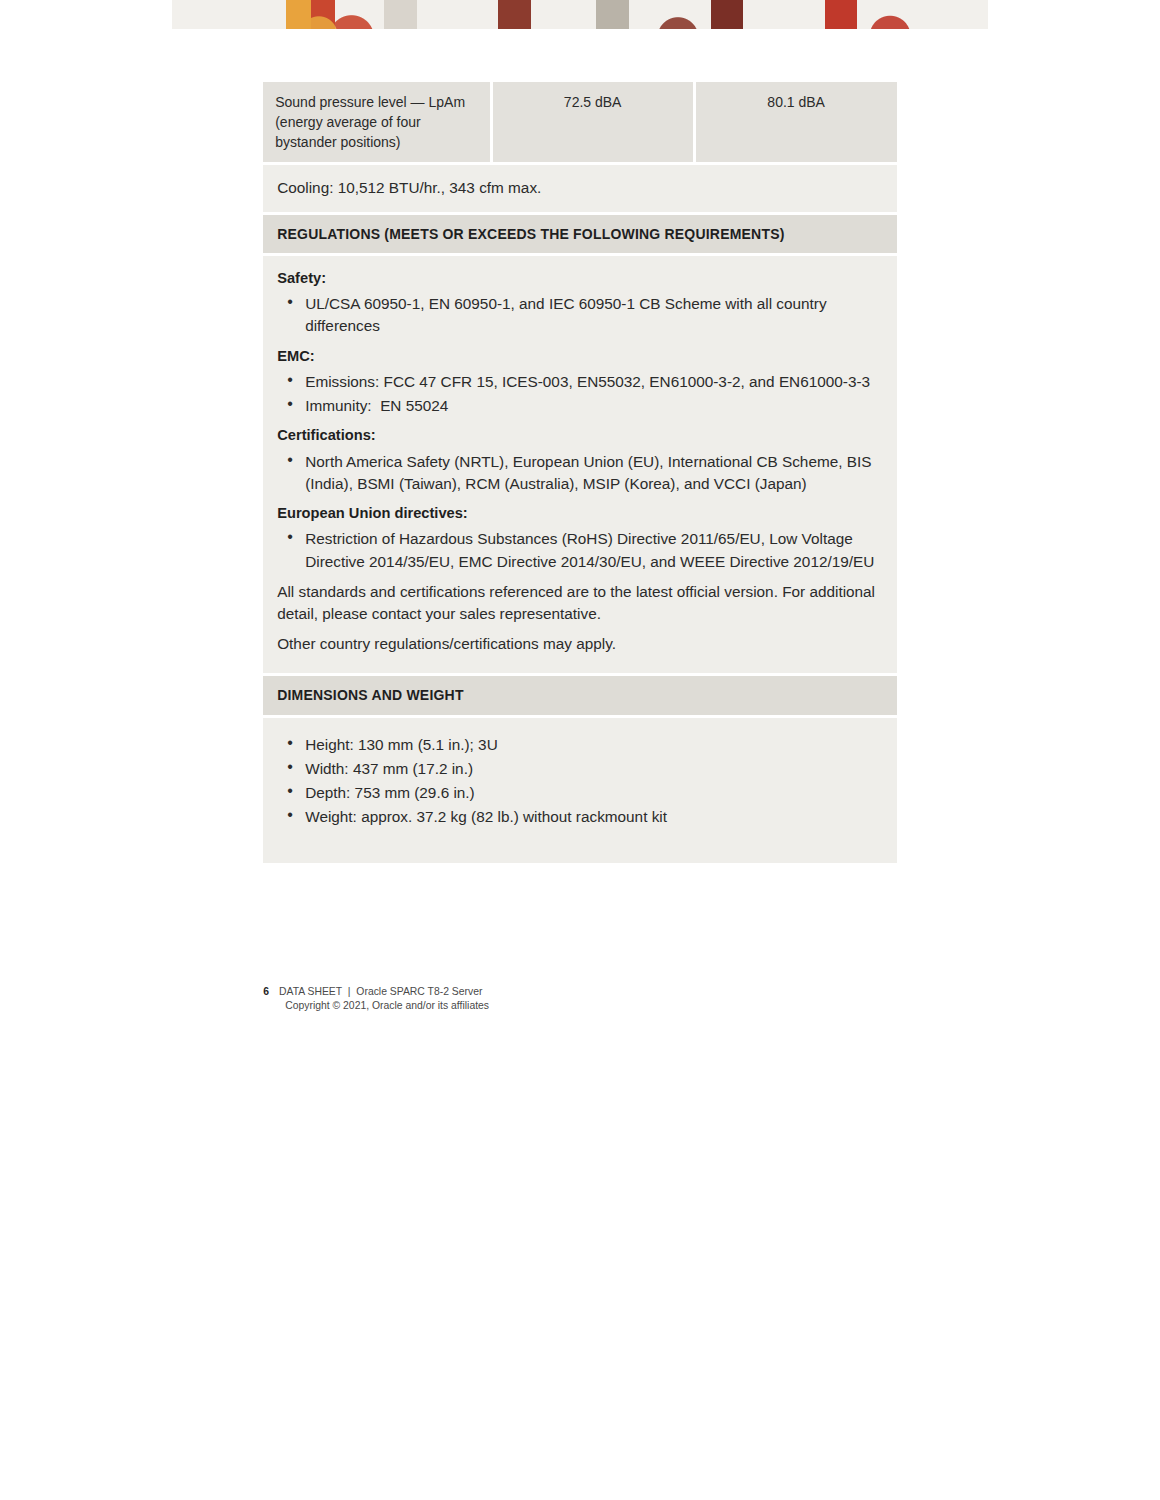| Sound pressure level — LpAm (energy average of four bystander positions) | 72.5 dBA | 80.1 dBA |
Cooling: 10,512 BTU/hr., 343 cfm max.
REGULATIONS (MEETS OR EXCEEDS THE FOLLOWING REQUIREMENTS)
Safety:
UL/CSA 60950-1, EN 60950-1, and IEC 60950-1 CB Scheme with all country differences
EMC:
Emissions: FCC 47 CFR 15, ICES-003, EN55032, EN61000-3-2, and EN61000-3-3
Immunity: EN 55024
Certifications:
North America Safety (NRTL), European Union (EU), International CB Scheme, BIS (India), BSMI (Taiwan), RCM (Australia), MSIP (Korea), and VCCI (Japan)
European Union directives:
Restriction of Hazardous Substances (RoHS) Directive 2011/65/EU, Low Voltage Directive 2014/35/EU, EMC Directive 2014/30/EU, and WEEE Directive 2012/19/EU
All standards and certifications referenced are to the latest official version. For additional detail, please contact your sales representative.
Other country regulations/certifications may apply.
DIMENSIONS AND WEIGHT
Height: 130 mm (5.1 in.); 3U
Width: 437 mm (17.2 in.)
Depth: 753 mm (29.6 in.)
Weight: approx. 37.2 kg (82 lb.) without rackmount kit
6 DATA SHEET | Oracle SPARC T8-2 Server Copyright © 2021, Oracle and/or its affiliates